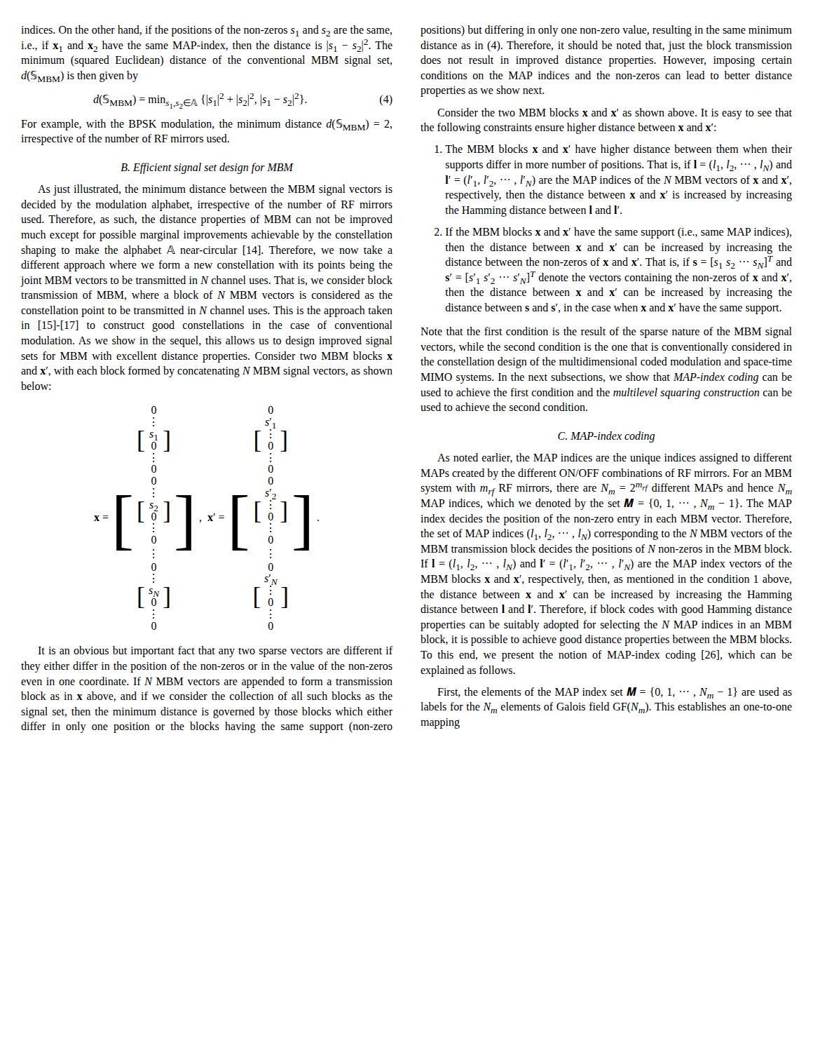indices. On the other hand, if the positions of the non-zeros s1 and s2 are the same, i.e., if x1 and x2 have the same MAP-index, then the distance is |s1 − s2|2. The minimum (squared Euclidean) distance of the conventional MBM signal set, d(𝕊MBM) is then given by
d(𝕊MBM) = mins1,s2∈𝔸 {|s1|2 + |s2|2, |s1 − s2|2}. (4)
For example, with the BPSK modulation, the minimum distance d(𝕊MBM) = 2, irrespective of the number of RF mirrors used.
B. Efficient signal set design for MBM
As just illustrated, the minimum distance between the MBM signal vectors is decided by the modulation alphabet, irrespective of the number of RF mirrors used. Therefore, as such, the distance properties of MBM can not be improved much except for possible marginal improvements achievable by the constellation shaping to make the alphabet 𝔸 near-circular [14]. Therefore, we now take a different approach where we form a new constellation with its points being the joint MBM vectors to be transmitted in N channel uses. That is, we consider block transmission of MBM, where a block of N MBM vectors is considered as the constellation point to be transmitted in N channel uses. This is the approach taken in [15]-[17] to construct good constellations in the case of conventional modulation. As we show in the sequel, this allows us to design improved signal sets for MBM with excellent distance properties. Consider two MBM blocks x and x′, with each block formed by concatenating N MBM signal vectors, as shown below:
x = [ [
| 0 |
| ⋮ |
| s 1 |
| 0 |
| ⋮ |
| 0 |
]
[
| 0 |
| ⋮ |
| s 2 |
| 0 |
| ⋮ |
| 0 |
]
⋮
[
| 0 |
| ⋮ |
| s N |
| 0 |
| ⋮ |
| 0 |
] ] , x′ = [ [
| 0 |
| s ′ 1 |
| ⋮ |
| 0 |
| ⋮ |
| 0 |
]
[
| 0 |
| s ′ 2 |
| ⋮ |
| 0 |
| ⋮ |
| 0 |
]
⋮
[
| 0 |
| s ′ N |
| ⋮ |
| 0 |
| ⋮ |
| 0 |
] ] .
It is an obvious but important fact that any two sparse vectors are different if they either differ in the position of the non-zeros or in the value of the non-zeros even in one coordinate. If N MBM vectors are appended to form a transmission block as in x above, and if we consider the collection of all such blocks as the signal set, then the minimum distance is governed by those blocks which either differ in only one position or the blocks having the same support (non-zero positions) but differing in only one non-zero value, resulting in the same minimum distance as in (4). Therefore, it should be noted that, just the block transmission does not result in improved distance properties. However, imposing certain conditions on the MAP indices and the non-zeros can lead to better distance properties as we show next.
Consider the two MBM blocks x and x′ as shown above. It is easy to see that the following constraints ensure higher distance between x and x′:
The MBM blocks x and x′ have higher distance between them when their supports differ in more number of positions. That is, if l = (l1, l2, ··· , lN) and l′ = (l′1, l′2, ··· , l′N) are the MAP indices of the N MBM vectors of x and x′, respectively, then the distance between x and x′ is increased by increasing the Hamming distance between l and l′.
If the MBM blocks x and x′ have the same support (i.e., same MAP indices), then the distance between x and x′ can be increased by increasing the distance between the non-zeros of x and x′. That is, if s = [s1 s2 ··· sN]T and s′ = [s′1 s′2 ··· s′N]T denote the vectors containing the non-zeros of x and x′, then the distance between x and x′ can be increased by increasing the distance between s and s′, in the case when x and x′ have the same support.
Note that the first condition is the result of the sparse nature of the MBM signal vectors, while the second condition is the one that is conventionally considered in the constellation design of the multidimensional coded modulation and space-time MIMO systems. In the next subsections, we show that MAP-index coding can be used to achieve the first condition and the multilevel squaring construction can be used to achieve the second condition.
C. MAP-index coding
As noted earlier, the MAP indices are the unique indices assigned to different MAPs created by the different ON/OFF combinations of RF mirrors. For an MBM system with mrf RF mirrors, there are Nm = 2mrf different MAPs and hence Nm MAP indices, which we denoted by the set 𝑴 = {0, 1, ··· , Nm − 1}. The MAP index decides the position of the non-zero entry in each MBM vector. Therefore, the set of MAP indices (l1, l2, ··· , lN) corresponding to the N MBM vectors of the MBM transmission block decides the positions of N non-zeros in the MBM block. If l = (l1, l2, ··· , lN) and l′ = (l′1, l′2, ··· , l′N) are the MAP index vectors of the MBM blocks x and x′, respectively, then, as mentioned in the condition 1 above, the distance between x and x′ can be increased by increasing the Hamming distance between l and l′. Therefore, if block codes with good Hamming distance properties can be suitably adopted for selecting the N MAP indices in an MBM block, it is possible to achieve good distance properties between the MBM blocks. To this end, we present the notion of MAP-index coding [26], which can be explained as follows.
First, the elements of the MAP index set 𝑴 = {0, 1, ··· , Nm − 1} are used as labels for the Nm elements of Galois field GF(Nm). This establishes an one-to-one mapping